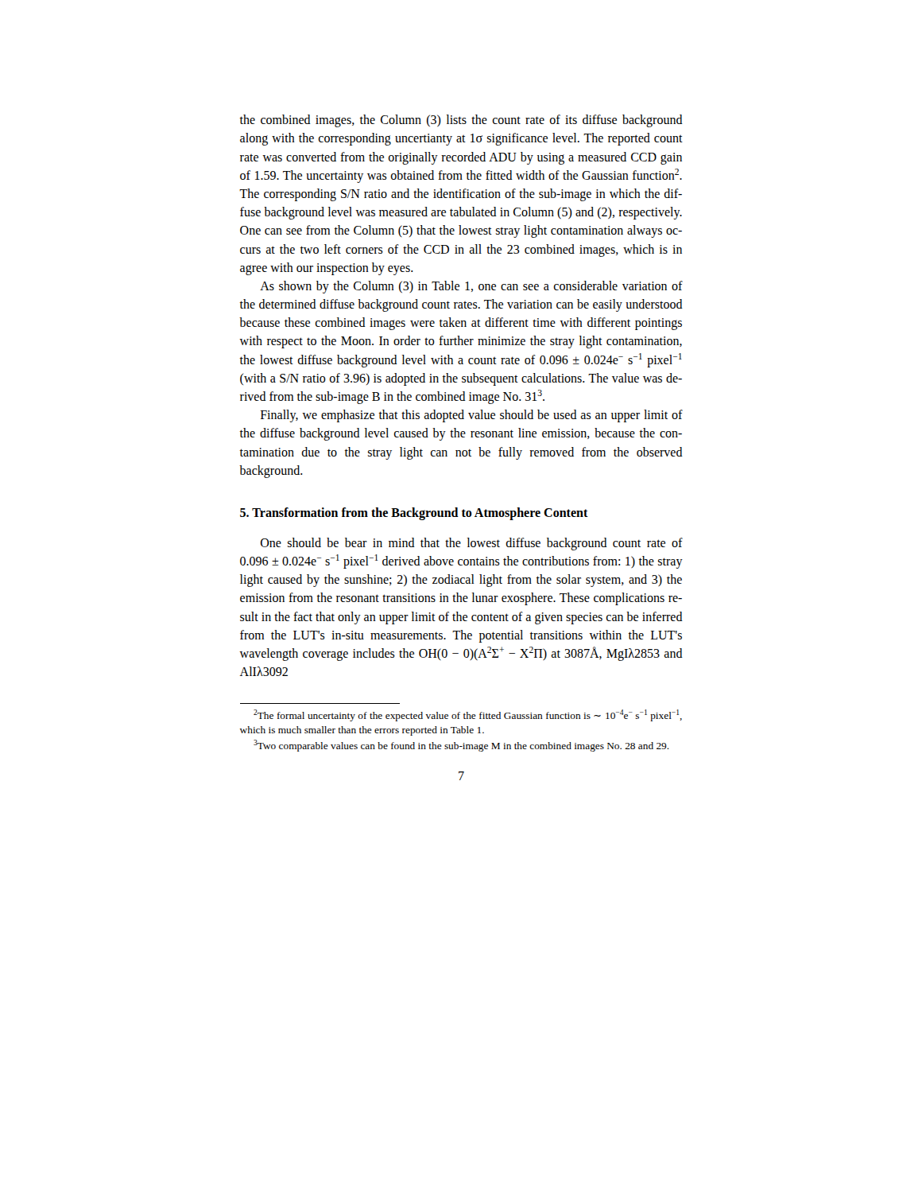the combined images, the Column (3) lists the count rate of its diffuse background along with the corresponding uncertianty at 1σ significance level. The reported count rate was converted from the originally recorded ADU by using a measured CCD gain of 1.59. The uncertainty was obtained from the fitted width of the Gaussian function2. The corresponding S/N ratio and the identification of the sub-image in which the diffuse background level was measured are tabulated in Column (5) and (2), respectively. One can see from the Column (5) that the lowest stray light contamination always occurs at the two left corners of the CCD in all the 23 combined images, which is in agree with our inspection by eyes.
As shown by the Column (3) in Table 1, one can see a considerable variation of the determined diffuse background count rates. The variation can be easily understood because these combined images were taken at different time with different pointings with respect to the Moon. In order to further minimize the stray light contamination, the lowest diffuse background level with a count rate of 0.096 ± 0.024e− s−1 pixel−1 (with a S/N ratio of 3.96) is adopted in the subsequent calculations. The value was derived from the sub-image B in the combined image No. 313.
Finally, we emphasize that this adopted value should be used as an upper limit of the diffuse background level caused by the resonant line emission, because the contamination due to the stray light can not be fully removed from the observed background.
5. Transformation from the Background to Atmosphere Content
One should be bear in mind that the lowest diffuse background count rate of 0.096 ± 0.024e− s−1 pixel−1 derived above contains the contributions from: 1) the stray light caused by the sunshine; 2) the zodiacal light from the solar system, and 3) the emission from the resonant transitions in the lunar exosphere. These complications result in the fact that only an upper limit of the content of a given species can be inferred from the LUT's in-situ measurements. The potential transitions within the LUT's wavelength coverage includes the OH(0 − 0)(A2Σ+ − X2Π) at 3087Å, MgIλ2853 and AlIλ3092
2The formal uncertainty of the expected value of the fitted Gaussian function is ∼ 10−4e− s−1 pixel−1, which is much smaller than the errors reported in Table 1.
3Two comparable values can be found in the sub-image M in the combined images No. 28 and 29.
7